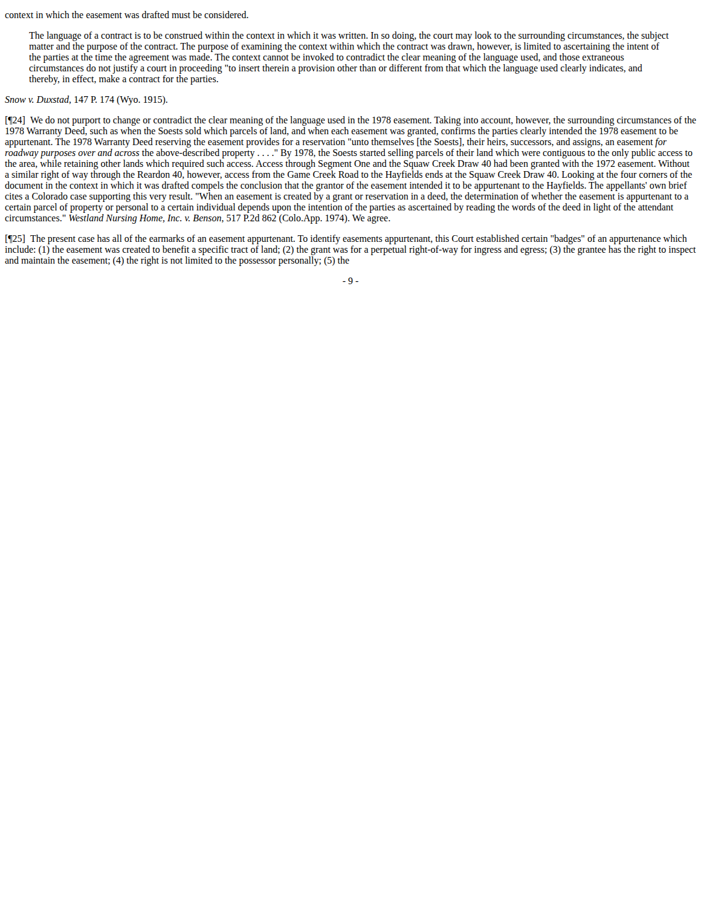context in which the easement was drafted must be considered.
The language of a contract is to be construed within the context in which it was written. In so doing, the court may look to the surrounding circumstances, the subject matter and the purpose of the contract. The purpose of examining the context within which the contract was drawn, however, is limited to ascertaining the intent of the parties at the time the agreement was made. The context cannot be invoked to contradict the clear meaning of the language used, and those extraneous circumstances do not justify a court in proceeding "to insert therein a provision other than or different from that which the language used clearly indicates, and thereby, in effect, make a contract for the parties.
Snow v. Duxstad, 147 P. 174 (Wyo. 1915).
[¶24] We do not purport to change or contradict the clear meaning of the language used in the 1978 easement. Taking into account, however, the surrounding circumstances of the 1978 Warranty Deed, such as when the Soests sold which parcels of land, and when each easement was granted, confirms the parties clearly intended the 1978 easement to be appurtenant. The 1978 Warranty Deed reserving the easement provides for a reservation "unto themselves [the Soests], their heirs, successors, and assigns, an easement for roadway purposes over and across the above-described property . . . ." By 1978, the Soests started selling parcels of their land which were contiguous to the only public access to the area, while retaining other lands which required such access. Access through Segment One and the Squaw Creek Draw 40 had been granted with the 1972 easement. Without a similar right of way through the Reardon 40, however, access from the Game Creek Road to the Hayfields ends at the Squaw Creek Draw 40. Looking at the four corners of the document in the context in which it was drafted compels the conclusion that the grantor of the easement intended it to be appurtenant to the Hayfields. The appellants' own brief cites a Colorado case supporting this very result. "When an easement is created by a grant or reservation in a deed, the determination of whether the easement is appurtenant to a certain parcel of property or personal to a certain individual depends upon the intention of the parties as ascertained by reading the words of the deed in light of the attendant circumstances." Westland Nursing Home, Inc. v. Benson, 517 P.2d 862 (Colo.App. 1974). We agree.
[¶25] The present case has all of the earmarks of an easement appurtenant. To identify easements appurtenant, this Court established certain "badges" of an appurtenance which include: (1) the easement was created to benefit a specific tract of land; (2) the grant was for a perpetual right-of-way for ingress and egress; (3) the grantee has the right to inspect and maintain the easement; (4) the right is not limited to the possessor personally; (5) the
- 9 -